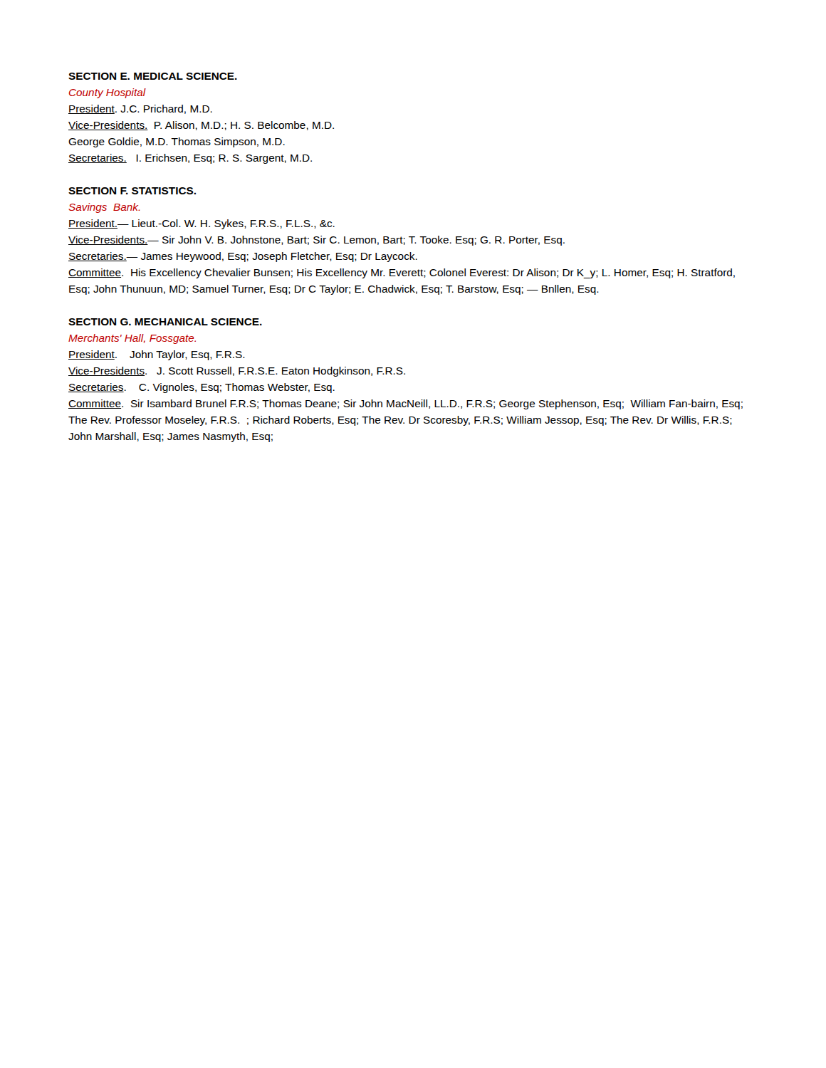SECTION E. MEDICAL SCIENCE.
County Hospital
President. J.C. Prichard, M.D.
Vice-Presidents. P. Alison, M.D.; H. S. Belcombe, M.D.
George Goldie, M.D. Thomas Simpson, M.D.
Secretaries. I. Erichsen, Esq; R. S. Sargent, M.D.
SECTION F. STATISTICS.
Savings Bank.
President.— Lieut.-Col. W. H. Sykes, F.R.S., F.L.S., &c.
Vice-Presidents.— Sir John V. B. Johnstone, Bart; Sir C. Lemon, Bart; T. Tooke. Esq; G. R. Porter, Esq.
Secretaries.— James Heywood, Esq; Joseph Fletcher, Esq; Dr Laycock.
Committee. His Excellency Chevalier Bunsen; His Excellency Mr. Everett; Colonel Everest: Dr Alison; Dr K_y; L. Homer, Esq; H. Stratford, Esq; John Thunuun, MD; Samuel Turner, Esq; Dr C Taylor; E. Chadwick, Esq; T. Barstow, Esq; — Bnllen, Esq.
SECTION G. MECHANICAL SCIENCE.
Merchants' Hall, Fossgate.
President. John Taylor, Esq, F.R.S.
Vice-Presidents. J. Scott Russell, F.R.S.E. Eaton Hodgkinson, F.R.S.
Secretaries. C. Vignoles, Esq; Thomas Webster, Esq.
Committee. Sir Isambard Brunel F.R.S; Thomas Deane; Sir John MacNeill, LL.D., F.R.S; George Stephenson, Esq; William Fan-bairn, Esq; The Rev. Professor Moseley, F.R.S. ; Richard Roberts, Esq; The Rev. Dr Scoresby, F.R.S; William Jessop, Esq; The Rev. Dr Willis, F.R.S; John Marshall, Esq; James Nasmyth, Esq;